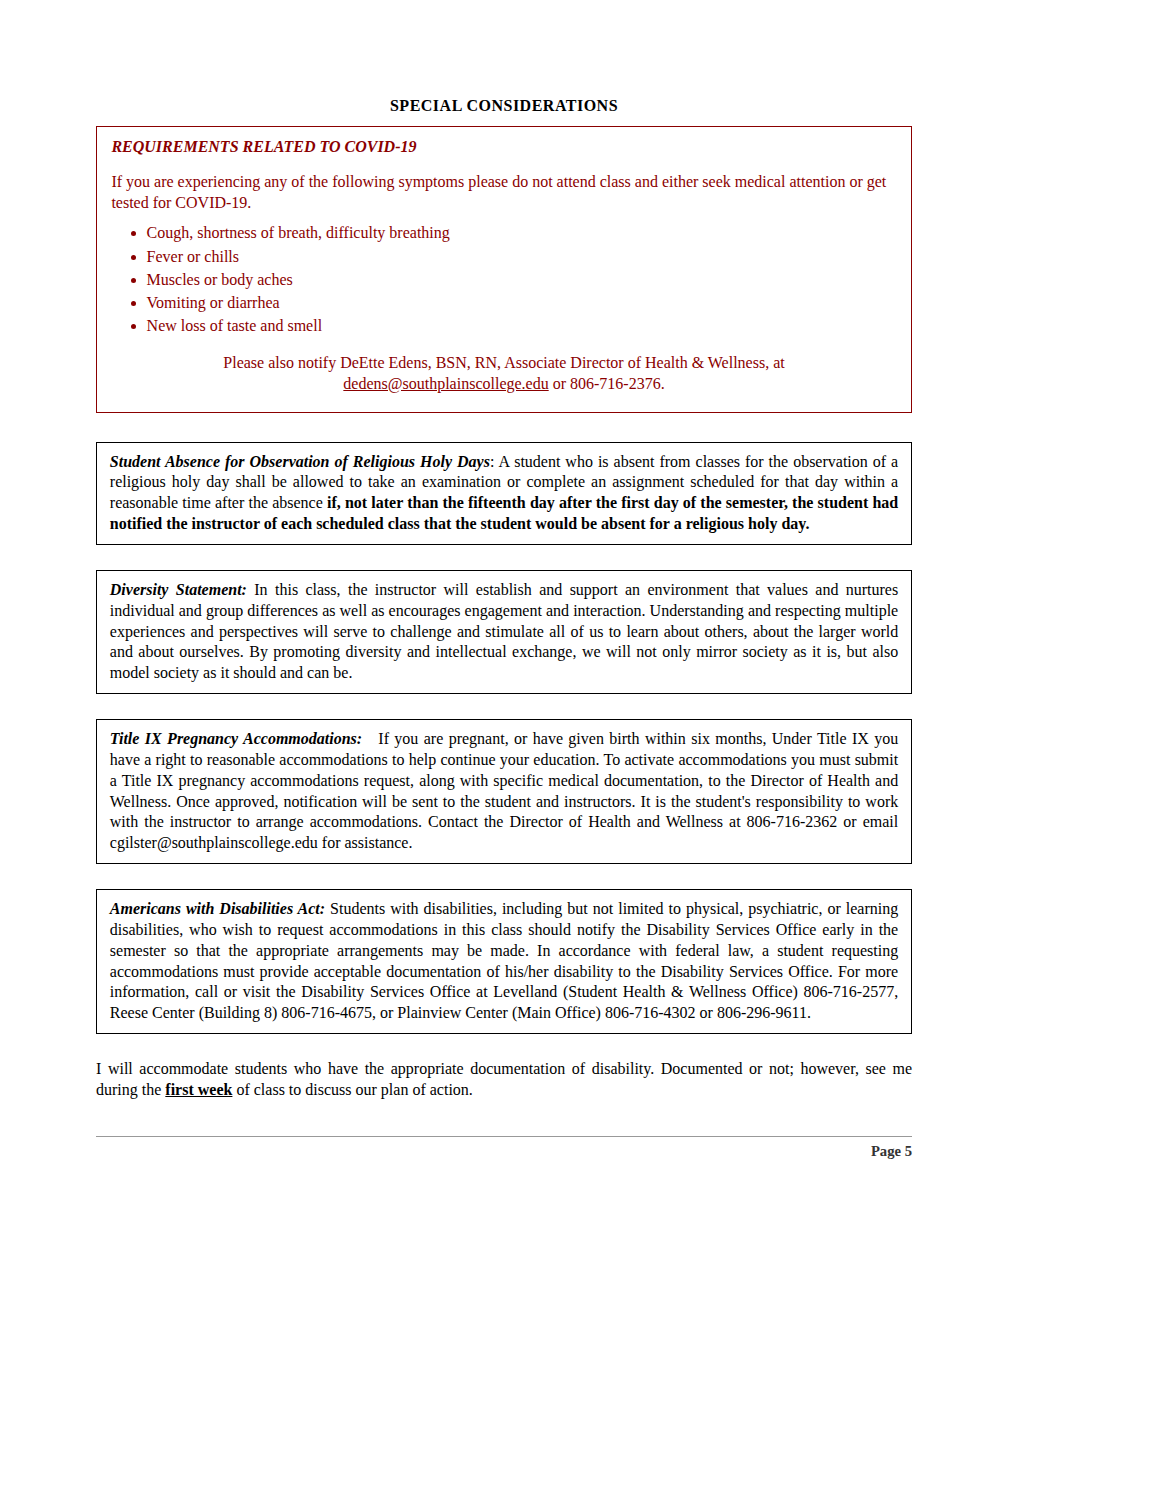SPECIAL CONSIDERATIONS
REQUIREMENTS RELATED TO COVID-19
If you are experiencing any of the following symptoms please do not attend class and either seek medical attention or get tested for COVID-19.
Cough, shortness of breath, difficulty breathing
Fever or chills
Muscles or body aches
Vomiting or diarrhea
New loss of taste and smell
Please also notify DeEtte Edens, BSN, RN, Associate Director of Health & Wellness, at
dedens@southplainscollege.edu or 806-716-2376.
Student Absence for Observation of Religious Holy Days: A student who is absent from classes for the observation of a religious holy day shall be allowed to take an examination or complete an assignment scheduled for that day within a reasonable time after the absence if, not later than the fifteenth day after the first day of the semester, the student had notified the instructor of each scheduled class that the student would be absent for a religious holy day.
Diversity Statement: In this class, the instructor will establish and support an environment that values and nurtures individual and group differences as well as encourages engagement and interaction. Understanding and respecting multiple experiences and perspectives will serve to challenge and stimulate all of us to learn about others, about the larger world and about ourselves. By promoting diversity and intellectual exchange, we will not only mirror society as it is, but also model society as it should and can be.
Title IX Pregnancy Accommodations: If you are pregnant, or have given birth within six months, Under Title IX you have a right to reasonable accommodations to help continue your education. To activate accommodations you must submit a Title IX pregnancy accommodations request, along with specific medical documentation, to the Director of Health and Wellness. Once approved, notification will be sent to the student and instructors. It is the student's responsibility to work with the instructor to arrange accommodations. Contact the Director of Health and Wellness at 806-716-2362 or email cgilster@southplainscollege.edu for assistance.
Americans with Disabilities Act: Students with disabilities, including but not limited to physical, psychiatric, or learning disabilities, who wish to request accommodations in this class should notify the Disability Services Office early in the semester so that the appropriate arrangements may be made. In accordance with federal law, a student requesting accommodations must provide acceptable documentation of his/her disability to the Disability Services Office. For more information, call or visit the Disability Services Office at Levelland (Student Health & Wellness Office) 806-716-2577, Reese Center (Building 8) 806-716-4675, or Plainview Center (Main Office) 806-716-4302 or 806-296-9611.
I will accommodate students who have the appropriate documentation of disability. Documented or not; however, see me during the first week of class to discuss our plan of action.
Page 5